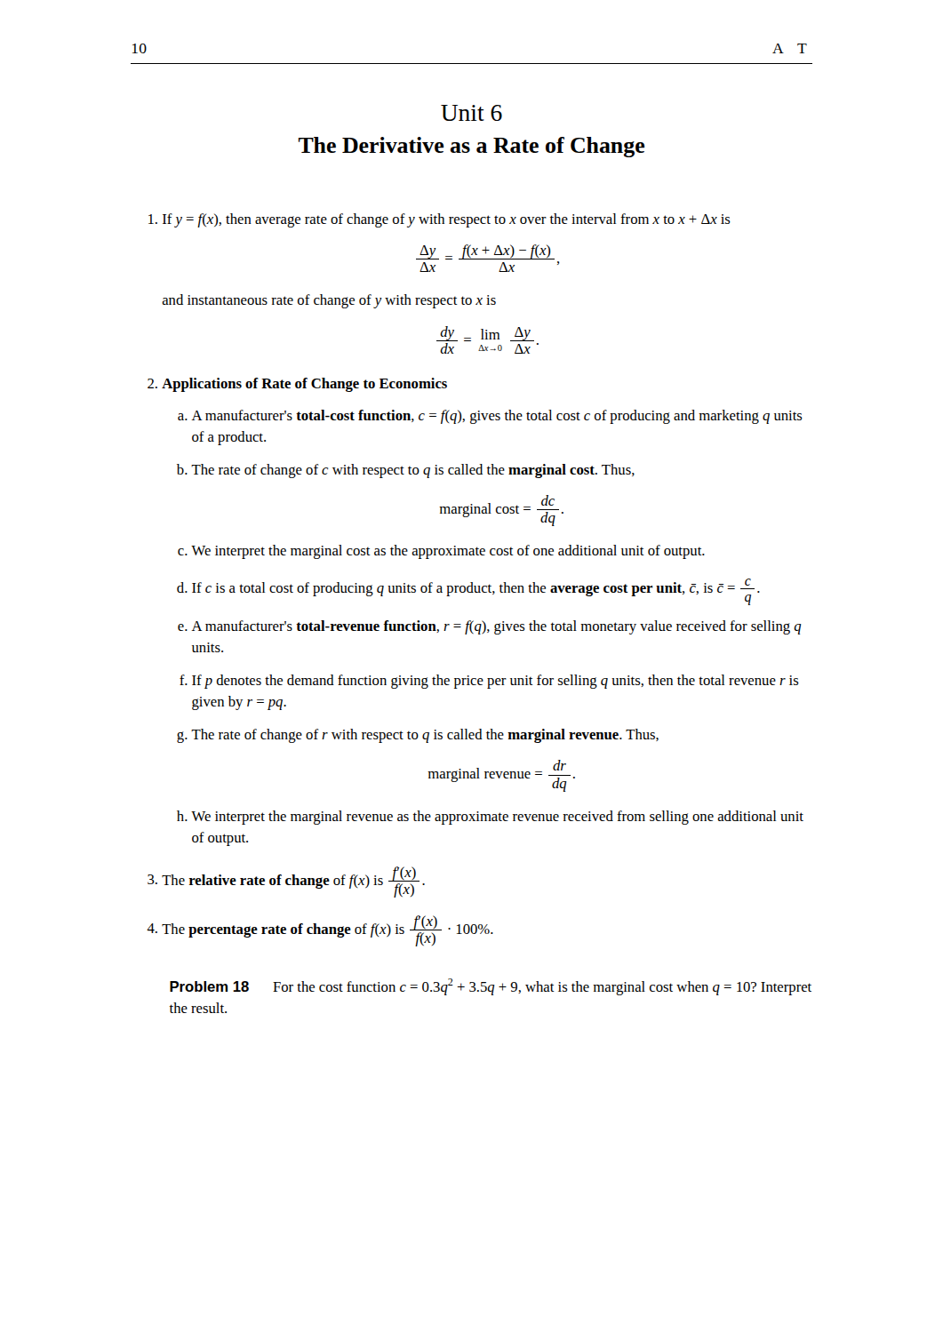10 A T
Unit 6
The Derivative as a Rate of Change
If y = f(x), then average rate of change of y with respect to x over the interval from x to x + Δx is
Δy Δx = f(x + Δx) − f(x) Δx ,
and instantaneous rate of change of y with respect to x is
dy dx = lim Δx→0 Δy Δx .
Applications of Rate of Change to Economics
A manufacturer's total-cost function, c = f(q), gives the total cost c of producing and marketing q units of a product.
The rate of change of c with respect to q is called the marginal cost. Thus,
marginal cost = dc dq .
We interpret the marginal cost as the approximate cost of one additional unit of output.
If c is a total cost of producing q units of a product, then the average cost per unit, c̄, is c̄ = c q .
A manufacturer's total-revenue function, r = f(q), gives the total monetary value received for selling q units.
If p denotes the demand function giving the price per unit for selling q units, then the total revenue r is given by r = pq.
The rate of change of r with respect to q is called the marginal revenue. Thus,
marginal revenue = dr dq .
We interpret the marginal revenue as the approximate revenue received from selling one additional unit of output.
The relative rate of change of f(x) is f′(x) f(x) .
The percentage rate of change of f(x) is f′(x) f(x) · 100%.
Problem 18 For the cost function c = 0.3q2 + 3.5q + 9, what is the marginal cost when q = 10? Interpret the result.